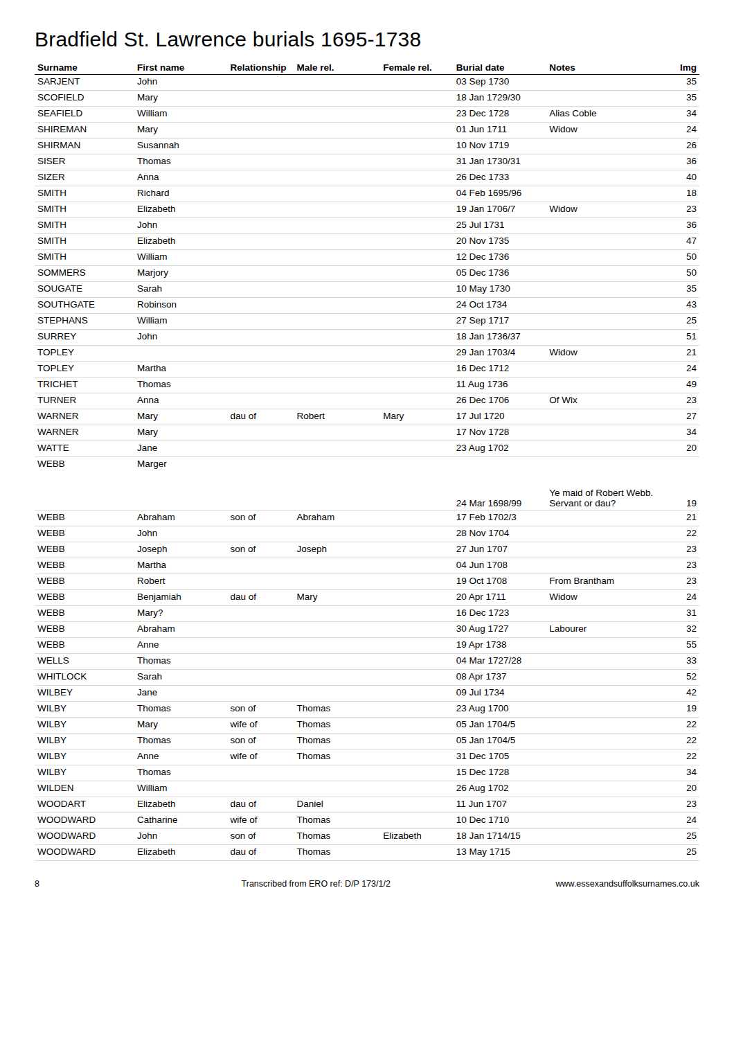Bradfield St. Lawrence burials 1695-1738
| Surname | First name | Relationship | Male rel. | Female rel. | Burial date | Notes | Img |
| --- | --- | --- | --- | --- | --- | --- | --- |
| SARJENT | John | | | | 03 Sep 1730 | | 35 |
| SCOFIELD | Mary | | | | 18 Jan 1729/30 | | 35 |
| SEAFIELD | William | | | | 23 Dec 1728 | Alias Coble | 34 |
| SHIREMAN | Mary | | | | 01 Jun 1711 | Widow | 24 |
| SHIRMAN | Susannah | | | | 10 Nov 1719 | | 26 |
| SISER | Thomas | | | | 31 Jan 1730/31 | | 36 |
| SIZER | Anna | | | | 26 Dec 1733 | | 40 |
| SMITH | Richard | | | | 04 Feb 1695/96 | | 18 |
| SMITH | Elizabeth | | | | 19 Jan 1706/7 | Widow | 23 |
| SMITH | John | | | | 25 Jul 1731 | | 36 |
| SMITH | Elizabeth | | | | 20 Nov 1735 | | 47 |
| SMITH | William | | | | 12 Dec 1736 | | 50 |
| SOMMERS | Marjory | | | | 05 Dec 1736 | | 50 |
| SOUGATE | Sarah | | | | 10 May 1730 | | 35 |
| SOUTHGATE | Robinson | | | | 24 Oct 1734 | | 43 |
| STEPHANS | William | | | | 27 Sep 1717 | | 25 |
| SURREY | John | | | | 18 Jan 1736/37 | | 51 |
| TOPLEY | | | | | 29 Jan 1703/4 | Widow | 21 |
| TOPLEY | Martha | | | | 16 Dec 1712 | | 24 |
| TRICHET | Thomas | | | | 11 Aug 1736 | | 49 |
| TURNER | Anna | | | | 26 Dec 1706 | Of Wix | 23 |
| WARNER | Mary | dau of | Robert | Mary | 17 Jul 1720 | | 27 |
| WARNER | Mary | | | | 17 Nov 1728 | | 34 |
| WATTE | Jane | | | | 23 Aug 1702 | | 20 |
| WEBB | Marger | | | | 24 Mar 1698/99 | Ye maid of Robert Webb. Servant or dau? | 19 |
| WEBB | Abraham | son of | Abraham | | 17 Feb 1702/3 | | 21 |
| WEBB | John | | | | 28 Nov 1704 | | 22 |
| WEBB | Joseph | son of | Joseph | | 27 Jun 1707 | | 23 |
| WEBB | Martha | | | | 04 Jun 1708 | | 23 |
| WEBB | Robert | | | | 19 Oct 1708 | From Brantham | 23 |
| WEBB | Benjamiah | dau of | Mary | | 20 Apr 1711 | Widow | 24 |
| WEBB | Mary? | | | | 16 Dec 1723 | | 31 |
| WEBB | Abraham | | | | 30 Aug 1727 | Labourer | 32 |
| WEBB | Anne | | | | 19 Apr 1738 | | 55 |
| WELLS | Thomas | | | | 04 Mar 1727/28 | | 33 |
| WHITLOCK | Sarah | | | | 08 Apr 1737 | | 52 |
| WILBEY | Jane | | | | 09 Jul 1734 | | 42 |
| WILBY | Thomas | son of | Thomas | | 23 Aug 1700 | | 19 |
| WILBY | Mary | wife of | Thomas | | 05 Jan 1704/5 | | 22 |
| WILBY | Thomas | son of | Thomas | | 05 Jan 1704/5 | | 22 |
| WILBY | Anne | wife of | Thomas | | 31 Dec 1705 | | 22 |
| WILBY | Thomas | | | | 15 Dec 1728 | | 34 |
| WILDEN | William | | | | 26 Aug 1702 | | 20 |
| WOODART | Elizabeth | dau of | Daniel | | 11 Jun 1707 | | 23 |
| WOODWARD | Catharine | wife of | Thomas | | 10 Dec 1710 | | 24 |
| WOODWARD | John | son of | Thomas | Elizabeth | 18 Jan 1714/15 | | 25 |
| WOODWARD | Elizabeth | dau of | Thomas | | 13 May 1715 | | 25 |
8
Transcribed from ERO ref: D/P 173/1/2
www.essexandsuffolksurnames.co.uk